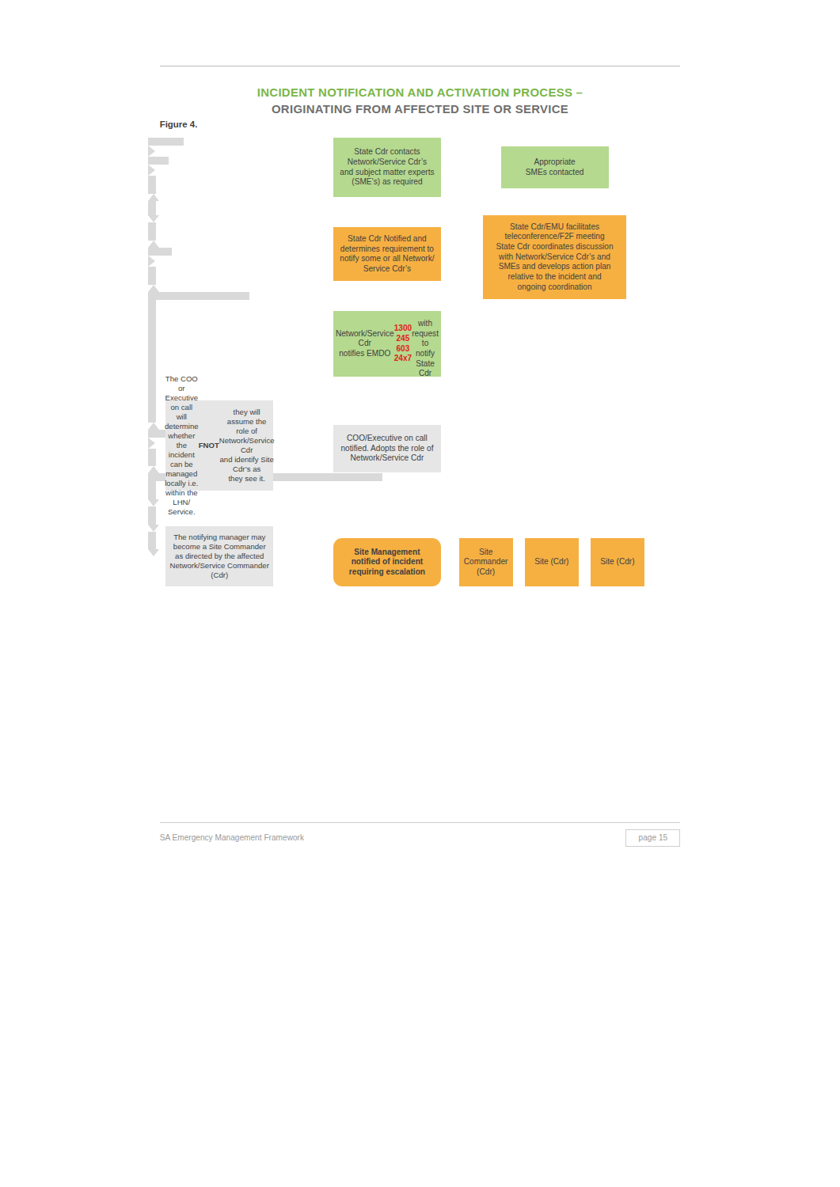Incident notification and activation process –
Originating from affected site or service
Figure 4.
State Cdr contacts
Network/Service Cdr’s
and subject matter experts
(SME’s) as required
Appropriate
SMEs contacted
State Cdr Notified and
determines requirement to
notify some or all Network/
Service Cdr’s
State Cdr/EMU facilitates
teleconference/F2F meeting
State Cdr coordinates discussion
with Network/Service Cdr’s and
SMEs and develops action plan
relative to the incident and
ongoing coordination
Network/Service Cdr
notifies EMDO
1300 245 603
24x7
with request to
notify State Cdr
The COO or Executive on call
will determine whether the
incident can be managed
locally i.e. within the LHN/
Service.
FNOT they will assume the
role of Network/Service Cdr
and identify Site Cdr’s as
they see it.
COO/Executive on call
notified. Adopts the role of
Network/Service Cdr
The notifying manager may
become a Site Commander
as directed by the affected
Network/Service Commander
(Cdr)
Site Management
notified of incident
requiring escalation
Site
Commander
(Cdr)
Site (Cdr)
Site (Cdr)
SA Emergency Management Framework
page 15